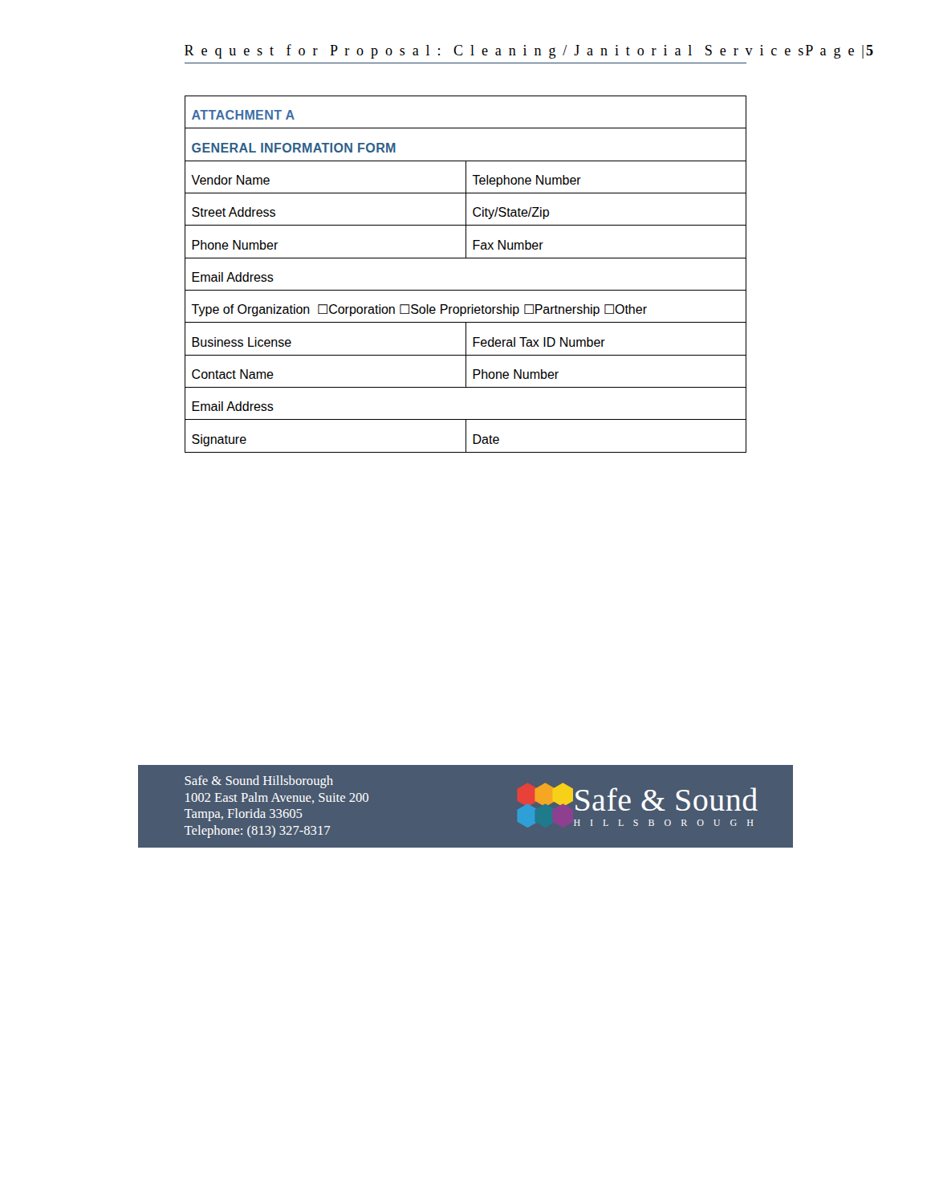R e q u e s t f o r P r o p o s a l : C l e a n i n g / J a n i t o r i a l S e r v i c e s P a g e |5
| ATTACHMENT A |
| GENERAL INFORMATION FORM |
| Vendor Name | Telephone Number |
| Street Address | City/State/Zip |
| Phone Number | Fax Number |
| Email Address |
| Type of Organization ☐Corporation ☐Sole Proprietorship ☐Partnership ☐Other |
| Business License | Federal Tax ID Number |
| Contact Name | Phone Number |
| Email Address |
| Signature | Date |
Safe & Sound Hillsborough
1002 East Palm Avenue, Suite 200
Tampa, Florida 33605
Telephone: (813) 327-8317
Safe & Sound
H I L L S B O R O U G H